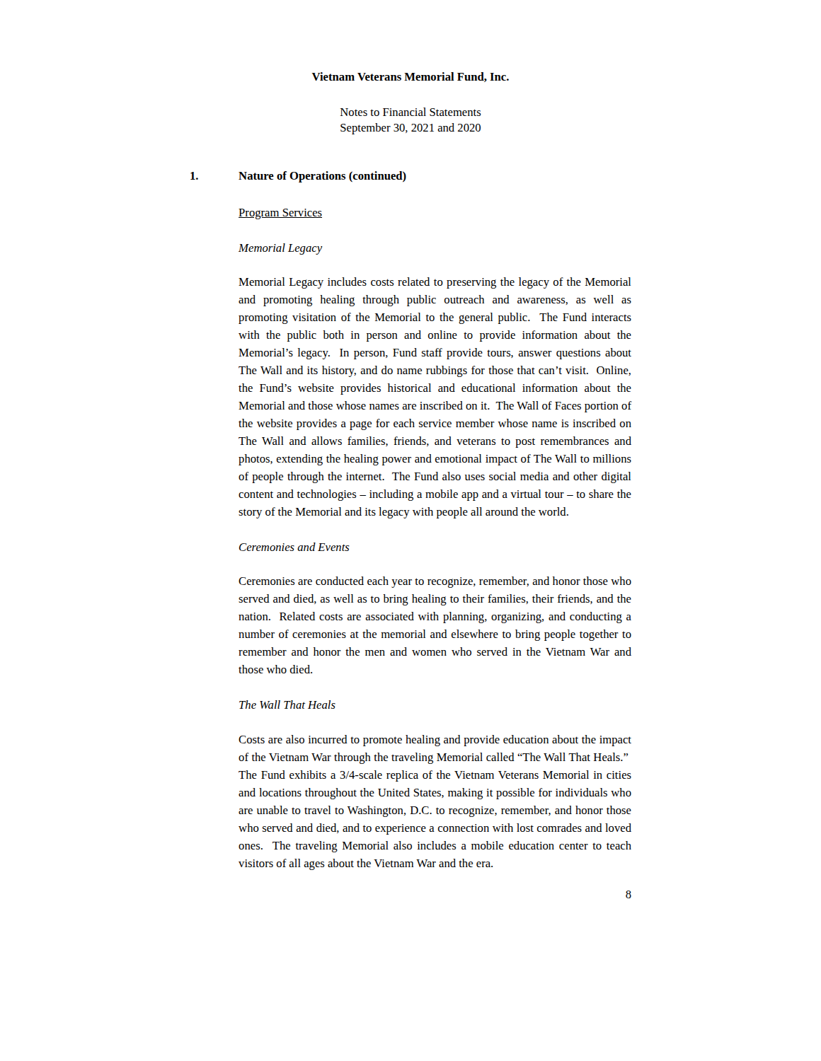Vietnam Veterans Memorial Fund, Inc.
Notes to Financial Statements
September 30, 2021 and 2020
1. Nature of Operations (continued)
Program Services
Memorial Legacy
Memorial Legacy includes costs related to preserving the legacy of the Memorial and promoting healing through public outreach and awareness, as well as promoting visitation of the Memorial to the general public. The Fund interacts with the public both in person and online to provide information about the Memorial’s legacy. In person, Fund staff provide tours, answer questions about The Wall and its history, and do name rubbings for those that can’t visit. Online, the Fund’s website provides historical and educational information about the Memorial and those whose names are inscribed on it. The Wall of Faces portion of the website provides a page for each service member whose name is inscribed on The Wall and allows families, friends, and veterans to post remembrances and photos, extending the healing power and emotional impact of The Wall to millions of people through the internet. The Fund also uses social media and other digital content and technologies – including a mobile app and a virtual tour – to share the story of the Memorial and its legacy with people all around the world.
Ceremonies and Events
Ceremonies are conducted each year to recognize, remember, and honor those who served and died, as well as to bring healing to their families, their friends, and the nation. Related costs are associated with planning, organizing, and conducting a number of ceremonies at the memorial and elsewhere to bring people together to remember and honor the men and women who served in the Vietnam War and those who died.
The Wall That Heals
Costs are also incurred to promote healing and provide education about the impact of the Vietnam War through the traveling Memorial called “The Wall That Heals.” The Fund exhibits a 3/4-scale replica of the Vietnam Veterans Memorial in cities and locations throughout the United States, making it possible for individuals who are unable to travel to Washington, D.C. to recognize, remember, and honor those who served and died, and to experience a connection with lost comrades and loved ones. The traveling Memorial also includes a mobile education center to teach visitors of all ages about the Vietnam War and the era.
8